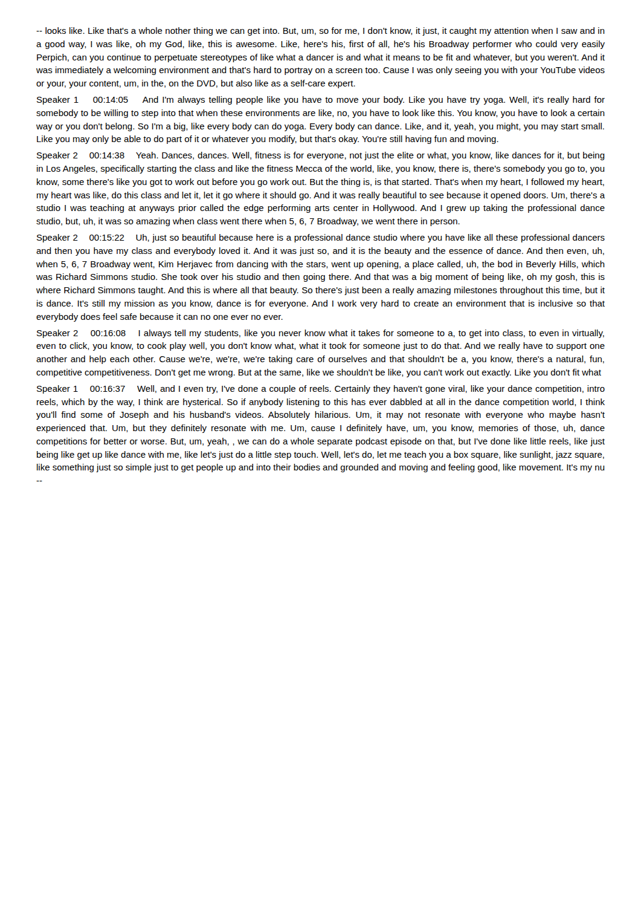-- looks like. Like that's a whole nother thing we can get into. But, um, so for me, I don't know, it just, it caught my attention when I saw and in a good way, I was like, oh my God, like, this is awesome. Like, here's his, first of all, he's his Broadway performer who could very easily Perpich, can you continue to perpetuate stereotypes of like what a dancer is and what it means to be fit and whatever, but you weren't. And it was immediately a welcoming environment and that's hard to portray on a screen too. Cause I was only seeing you with your YouTube videos or your, your content, um, in the, on the DVD, but also like as a self-care expert.
Speaker 1 00:14:05 And I'm always telling people like you have to move your body. Like you have try yoga. Well, it's really hard for somebody to be willing to step into that when these environments are like, no, you have to look like this. You know, you have to look a certain way or you don't belong. So I'm a big, like every body can do yoga. Every body can dance. Like, and it, yeah, you might, you may start small. Like you may only be able to do part of it or whatever you modify, but that's okay. You're still having fun and moving.
Speaker 2 00:14:38 Yeah. Dances, dances. Well, fitness is for everyone, not just the elite or what, you know, like dances for it, but being in Los Angeles, specifically starting the class and like the fitness Mecca of the world, like, you know, there is, there's somebody you go to, you know, some there's like you got to work out before you go work out. But the thing is, is that started. That's when my heart, I followed my heart, my heart was like, do this class and let it, let it go where it should go. And it was really beautiful to see because it opened doors. Um, there's a studio I was teaching at anyways prior called the edge performing arts center in Hollywood. And I grew up taking the professional dance studio, but, uh, it was so amazing when class went there when 5, 6, 7 Broadway, we went there in person.
Speaker 2 00:15:22 Uh, just so beautiful because here is a professional dance studio where you have like all these professional dancers and then you have my class and everybody loved it. And it was just so, and it is the beauty and the essence of dance. And then even, uh, when 5, 6, 7 Broadway went, Kim Herjavec from dancing with the stars, went up opening, a place called, uh, the bod in Beverly Hills, which was Richard Simmons studio. She took over his studio and then going there. And that was a big moment of being like, oh my gosh, this is where Richard Simmons taught. And this is where all that beauty. So there's just been a really amazing milestones throughout this time, but it is dance. It's still my mission as you know, dance is for everyone. And I work very hard to create an environment that is inclusive so that everybody does feel safe because it can no one ever no ever.
Speaker 2 00:16:08 I always tell my students, like you never know what it takes for someone to a, to get into class, to even in virtually, even to click, you know, to cook play well, you don't know what, what it took for someone just to do that. And we really have to support one another and help each other. Cause we're, we're, we're taking care of ourselves and that shouldn't be a, you know, there's a natural, fun, competitive competitiveness. Don't get me wrong. But at the same, like we shouldn't be like, you can't work out exactly. Like you don't fit what
Speaker 1 00:16:37 Well, and I even try, I've done a couple of reels. Certainly they haven't gone viral, like your dance competition, intro reels, which by the way, I think are hysterical. So if anybody listening to this has ever dabbled at all in the dance competition world, I think you'll find some of Joseph and his husband's videos. Absolutely hilarious. Um, it may not resonate with everyone who maybe hasn't experienced that. Um, but they definitely resonate with me. Um, cause I definitely have, um, you know, memories of those, uh, dance competitions for better or worse. But, um, yeah, , we can do a whole separate podcast episode on that, but I've done like little reels, like just being like get up like dance with me, like let's just do a little step touch. Well, let's do, let me teach you a box square, like sunlight, jazz square, like something just so simple just to get people up and into their bodies and grounded and moving and feeling good, like movement. It's my nu --